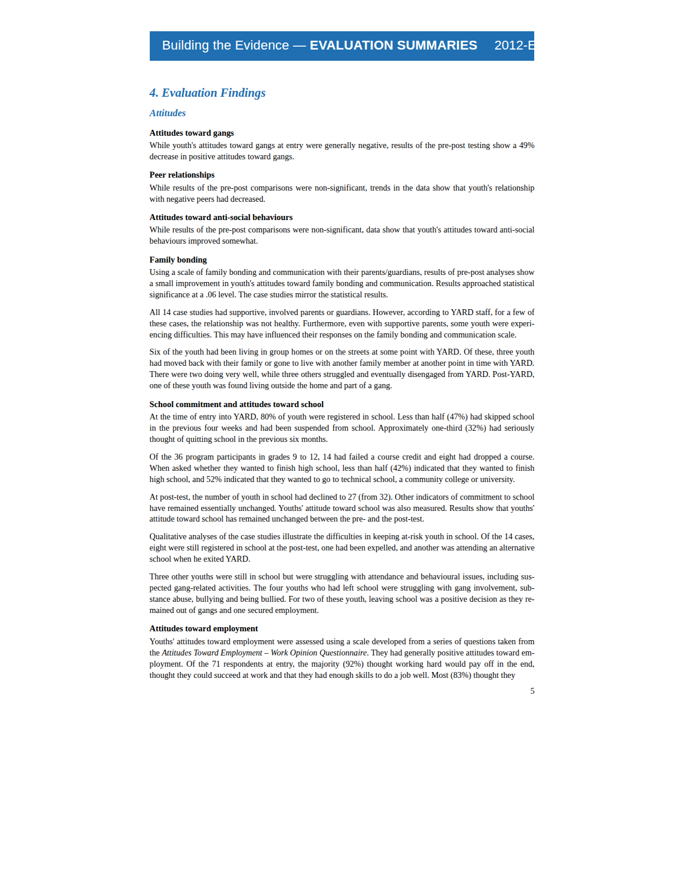Building the Evidence — EVALUATION SUMMARIES
2012-ES-28
4. Evaluation Findings
Attitudes
Attitudes toward gangs
While youth's attitudes toward gangs at entry were generally negative, results of the pre-post testing show a 49% decrease in positive attitudes toward gangs.
Peer relationships
While results of the pre-post comparisons were non-significant, trends in the data show that youth's relationship with negative peers had decreased.
Attitudes toward anti-social behaviours
While results of the pre-post comparisons were non-significant, data show that youth's attitudes toward anti-social behaviours improved somewhat.
Family bonding
Using a scale of family bonding and communication with their parents/guardians, results of pre-post analyses show a small improvement in youth's attitudes toward family bonding and communication. Results approached statistical significance at a .06 level. The case studies mirror the statistical results.
All 14 case studies had supportive, involved parents or guardians. However, according to YARD staff, for a few of these cases, the relationship was not healthy. Furthermore, even with supportive parents, some youth were experiencing difficulties. This may have influenced their responses on the family bonding and communication scale.
Six of the youth had been living in group homes or on the streets at some point with YARD. Of these, three youth had moved back with their family or gone to live with another family member at another point in time with YARD. There were two doing very well, while three others struggled and eventually disengaged from YARD. Post-YARD, one of these youth was found living outside the home and part of a gang.
School commitment and attitudes toward school
At the time of entry into YARD, 80% of youth were registered in school. Less than half (47%) had skipped school in the previous four weeks and had been suspended from school. Approximately one-third (32%) had seriously thought of quitting school in the previous six months.
Of the 36 program participants in grades 9 to 12, 14 had failed a course credit and eight had dropped a course. When asked whether they wanted to finish high school, less than half (42%) indicated that they wanted to finish high school, and 52% indicated that they wanted to go to technical school, a community college or university.
At post-test, the number of youth in school had declined to 27 (from 32). Other indicators of commitment to school have remained essentially unchanged. Youths' attitude toward school was also measured. Results show that youths' attitude toward school has remained unchanged between the pre- and the post-test.
Qualitative analyses of the case studies illustrate the difficulties in keeping at-risk youth in school. Of the 14 cases, eight were still registered in school at the post-test, one had been expelled, and another was attending an alternative school when he exited YARD.
Three other youths were still in school but were struggling with attendance and behavioural issues, including suspected gang-related activities. The four youths who had left school were struggling with gang involvement, substance abuse, bullying and being bullied. For two of these youth, leaving school was a positive decision as they remained out of gangs and one secured employment.
Attitudes toward employment
Youths' attitudes toward employment were assessed using a scale developed from a series of questions taken from the Attitudes Toward Employment – Work Opinion Questionnaire. They had generally positive attitudes toward employment. Of the 71 respondents at entry, the majority (92%) thought working hard would pay off in the end, thought they could succeed at work and that they had enough skills to do a job well. Most (83%) thought they
5